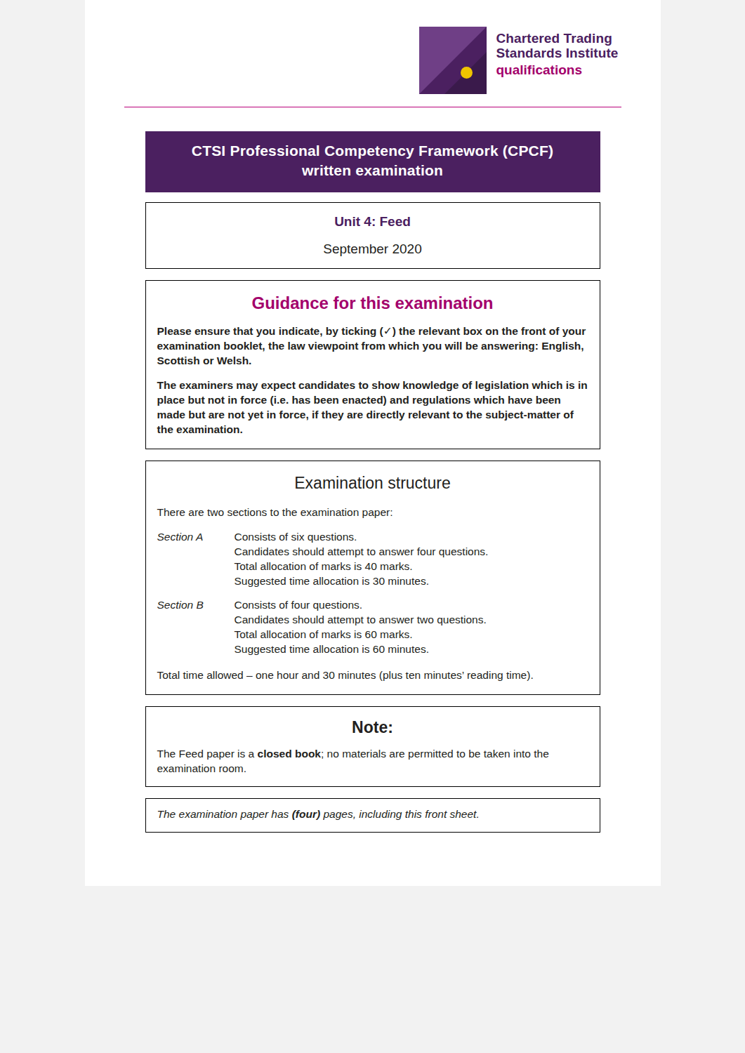Chartered Trading
Standards Institute
qualifications
CTSI Professional Competency Framework (CPCF)
written examination
Unit 4: Feed
September 2020
Guidance for this examination
Please ensure that you indicate, by ticking (✓) the relevant box on the front of your examination booklet, the law viewpoint from which you will be answering: English, Scottish or Welsh.
The examiners may expect candidates to show knowledge of legislation which is in place but not in force (i.e. has been enacted) and regulations which have been made but are not yet in force, if they are directly relevant to the subject-matter of the examination.
Examination structure
There are two sections to the examination paper:
| Section A | Consists of six questions. Candidates should attempt to answer four questions. Total allocation of marks is 40 marks. Suggested time allocation is 30 minutes. |
| Section B | Consists of four questions. Candidates should attempt to answer two questions. Total allocation of marks is 60 marks. Suggested time allocation is 60 minutes. |
Total time allowed – one hour and 30 minutes (plus ten minutes’ reading time).
Note:
The Feed paper is a closed book; no materials are permitted to be taken into the examination room.
The examination paper has (four) pages, including this front sheet.